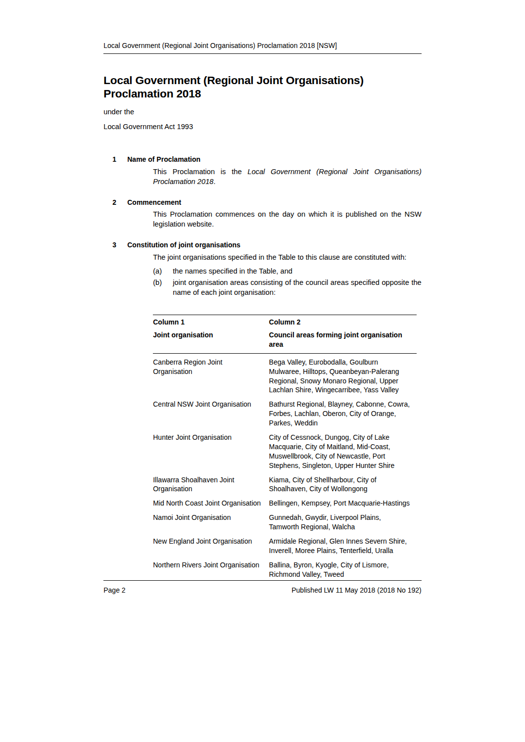Local Government (Regional Joint Organisations) Proclamation 2018 [NSW]
Local Government (Regional Joint Organisations) Proclamation 2018
under the
Local Government Act 1993
1 Name of Proclamation
This Proclamation is the Local Government (Regional Joint Organisations) Proclamation 2018.
2 Commencement
This Proclamation commences on the day on which it is published on the NSW legislation website.
3 Constitution of joint organisations
The joint organisations specified in the Table to this clause are constituted with:
(a) the names specified in the Table, and
(b) joint organisation areas consisting of the council areas specified opposite the name of each joint organisation:
| Column 1 | Column 2 |
| --- | --- |
| Joint organisation | Council areas forming joint organisation area |
| Canberra Region Joint Organisation | Bega Valley, Eurobodalla, Goulburn Mulwaree, Hilltops, Queanbeyan-Palerang Regional, Snowy Monaro Regional, Upper Lachlan Shire, Wingecarribee, Yass Valley |
| Central NSW Joint Organisation | Bathurst Regional, Blayney, Cabonne, Cowra, Forbes, Lachlan, Oberon, City of Orange, Parkes, Weddin |
| Hunter Joint Organisation | City of Cessnock, Dungog, City of Lake Macquarie, City of Maitland, Mid-Coast, Muswellbrook, City of Newcastle, Port Stephens, Singleton, Upper Hunter Shire |
| Illawarra Shoalhaven Joint Organisation | Kiama, City of Shellharbour, City of Shoalhaven, City of Wollongong |
| Mid North Coast Joint Organisation | Bellingen, Kempsey, Port Macquarie-Hastings |
| Namoi Joint Organisation | Gunnedah, Gwydir, Liverpool Plains, Tamworth Regional, Walcha |
| New England Joint Organisation | Armidale Regional, Glen Innes Severn Shire, Inverell, Moree Plains, Tenterfield, Uralla |
| Northern Rivers Joint Organisation | Ballina, Byron, Kyogle, City of Lismore, Richmond Valley, Tweed |
Page 2 Published LW 11 May 2018 (2018 No 192)